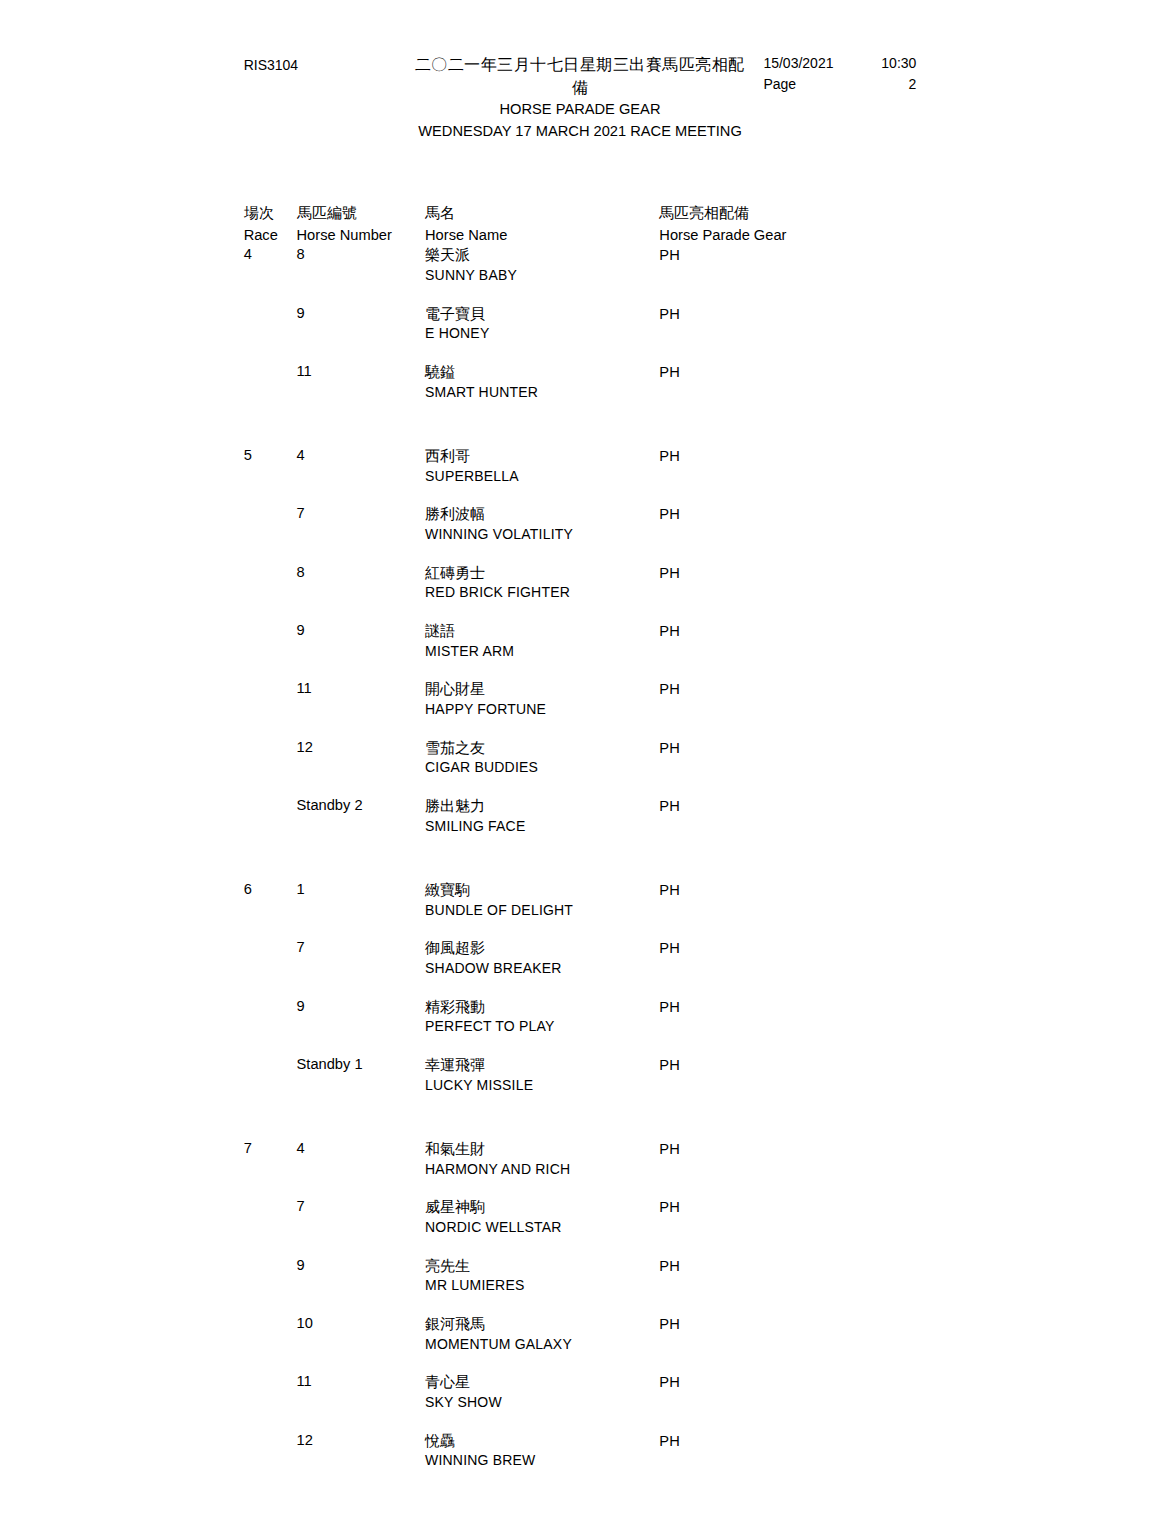RIS3104
二〇二一年三月十七日星期三出賽馬匹亮相配備
HORSE PARADE GEAR
WEDNESDAY 17 MARCH 2021 RACE MEETING
15/03/202110:30
Page 2
場次
馬匹編號
馬名
馬匹亮相配備
Race
Horse Number
Horse Name
Horse Parade Gear
4
8
樂天派
SUNNY BABY
PH
9
電子寶貝
E HONEY
PH
11
驍鎰
SMART HUNTER
PH
5
4
西利哥
SUPERBELLA
PH
7
勝利波幅
WINNING VOLATILITY
PH
8
紅磚勇士
RED BRICK FIGHTER
PH
9
謎語
MISTER ARM
PH
11
開心財星
HAPPY FORTUNE
PH
12
雪茄之友
CIGAR BUDDIES
PH
Standby 2
勝出魅力
SMILING FACE
PH
6
1
緻寶駒
BUNDLE OF DELIGHT
PH
7
御風超影
SHADOW BREAKER
PH
9
精彩飛動
PERFECT TO PLAY
PH
Standby 1
幸運飛彈
LUCKY MISSILE
PH
7
4
和氣生財
HARMONY AND RICH
PH
7
威星神駒
NORDIC WELLSTAR
PH
9
亮先生
MR LUMIERES
PH
10
銀河飛馬
MOMENTUM GALAXY
PH
11
青心星
SKY SHOW
PH
12
悅驫
WINNING BREW
PH